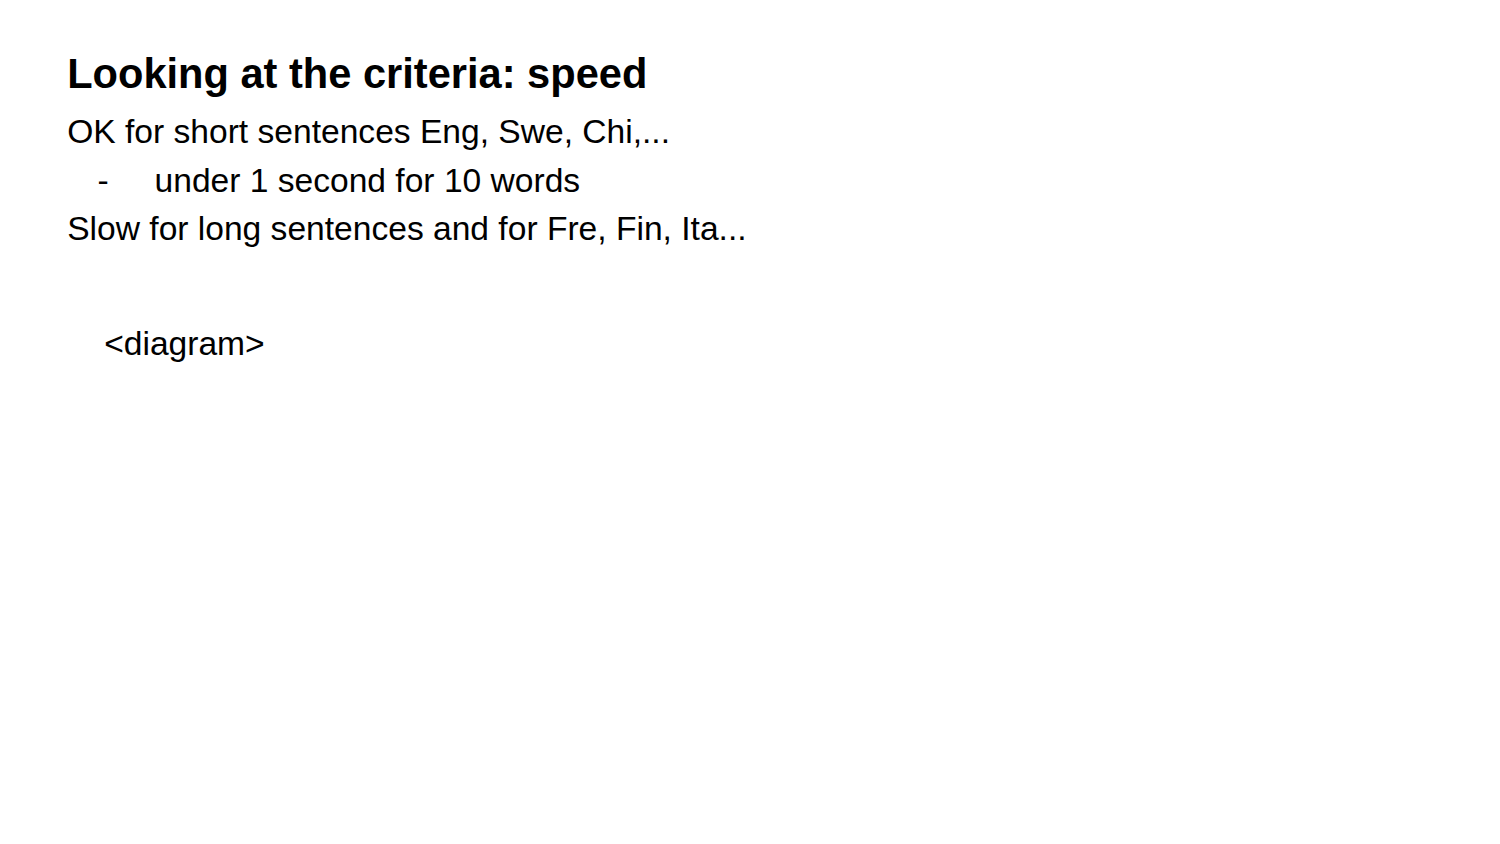Looking at the criteria: speed
OK for short sentences Eng, Swe, Chi,...
under 1 second for 10 words
Slow for long sentences and for Fre, Fin, Ita...
<diagram>